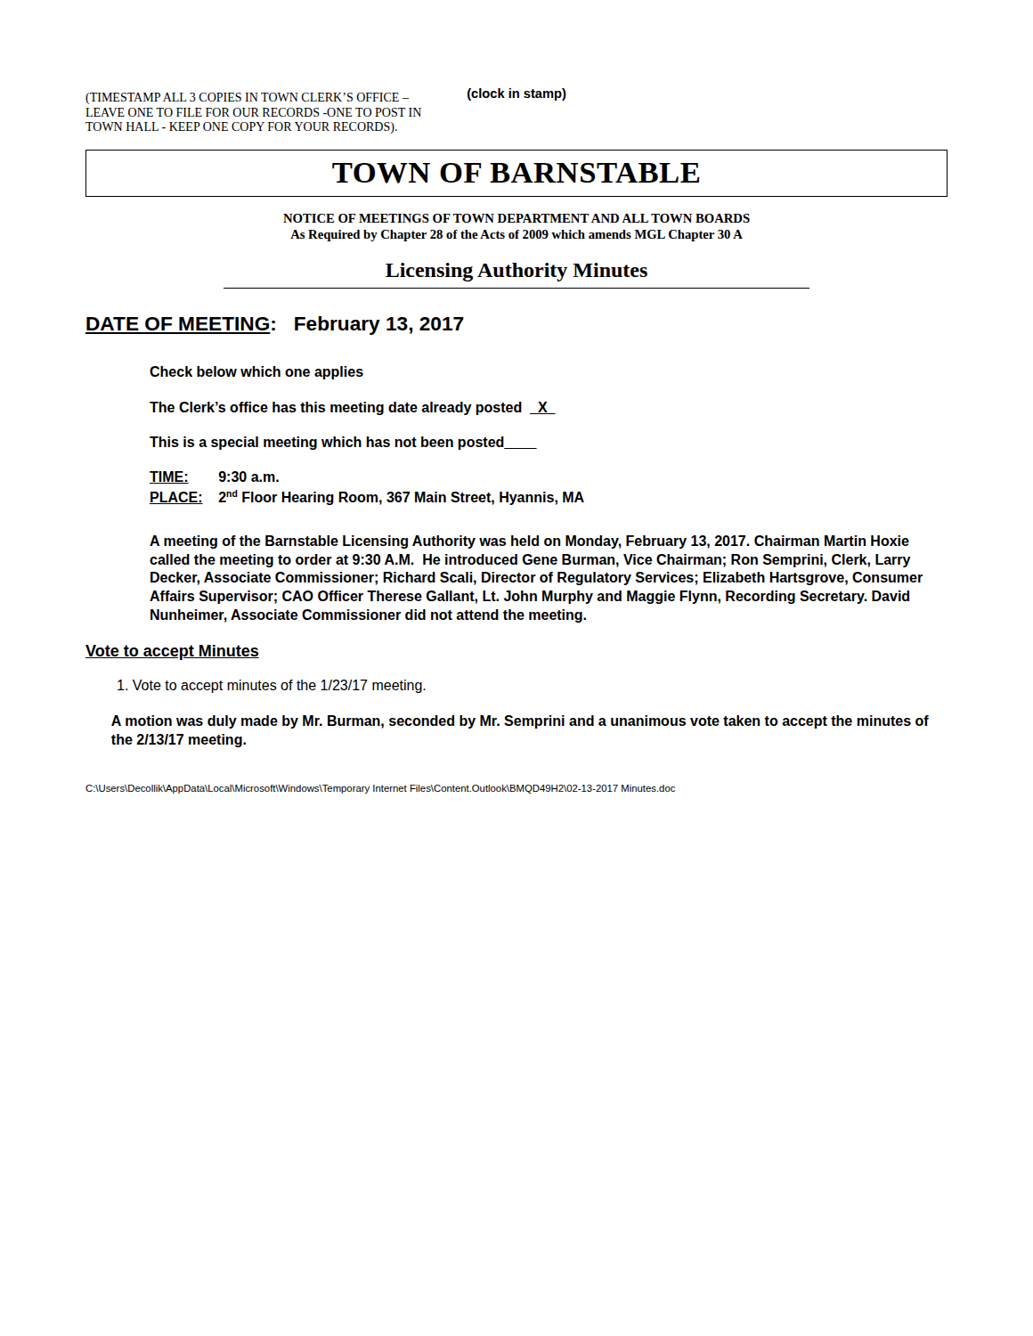(clock in stamp)
(TIMESTAMP ALL 3 COPIES IN TOWN CLERK’S OFFICE –
LEAVE ONE TO FILE FOR OUR RECORDS -ONE TO POST IN
TOWN HALL - KEEP ONE COPY FOR YOUR RECORDS).
TOWN OF BARNSTABLE
NOTICE OF MEETINGS OF TOWN DEPARTMENT AND ALL TOWN BOARDS
As Required by Chapter 28 of the Acts of 2009 which amends MGL Chapter 30 A
Licensing Authority Minutes
DATE OF MEETING: February 13, 2017
Check below which one applies
The Clerk’s office has this meeting date already posted X
This is a special meeting which has not been posted
| TIME: | 9:30 a.m. |
| PLACE: | 2 nd Floor Hearing Room, 367 Main Street, Hyannis, MA |
A meeting of the Barnstable Licensing Authority was held on Monday, February 13, 2017. Chairman Martin Hoxie called the meeting to order at 9:30 A.M. He introduced Gene Burman, Vice Chairman; Ron Semprini, Clerk, Larry Decker, Associate Commissioner; Richard Scali, Director of Regulatory Services; Elizabeth Hartsgrove, Consumer Affairs Supervisor; CAO Officer Therese Gallant, Lt. John Murphy and Maggie Flynn, Recording Secretary. David Nunheimer, Associate Commissioner did not attend the meeting.
Vote to accept Minutes
Vote to accept minutes of the 1/23/17 meeting.
A motion was duly made by Mr. Burman, seconded by Mr. Semprini and a unanimous vote taken to accept the minutes of the 2/13/17 meeting.
C:\Users\Decollik\AppData\Local\Microsoft\Windows\Temporary Internet Files\Content.Outlook\BMQD49H2\02-13-2017 Minutes.doc